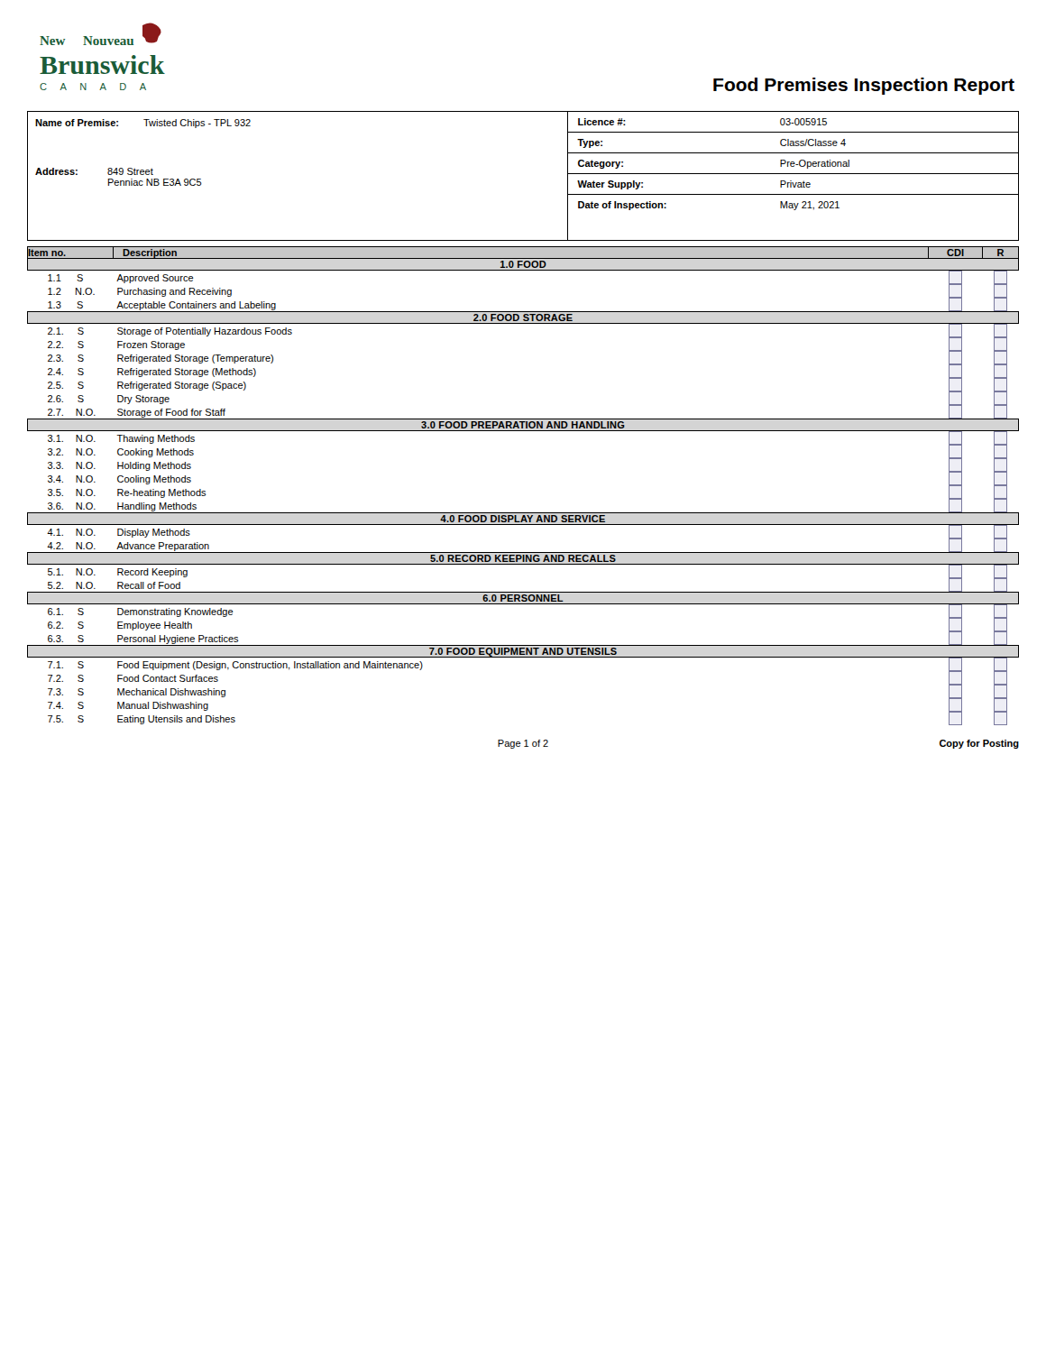New Nouveau Brunswick C A N A D A
Food Premises Inspection Report
| Name of Premise: Twisted Chips - TPL 932 Address: 849 Street Penniac NB E3A 9C5 | / Licence #: / 03-005915 / / Type: / Class/Classe 4 / / Category: / Pre-Operational / / Water Supply: / Private / / Date of Inspection: / May 21, 2021 / |
| Item no. | Description | CDI | R |
| 1.0 FOOD |
| / 1.1 / S / | Approved Source | | |
| / 1.2 / N.O. / | Purchasing and Receiving | | |
| / 1.3 / S / | Acceptable Containers and Labeling | | |
| 2.0 FOOD STORAGE |
| / 2.1. / S / | Storage of Potentially Hazardous Foods | | |
| / 2.2. / S / | Frozen Storage | | |
| / 2.3. / S / | Refrigerated Storage (Temperature) | | |
| / 2.4. / S / | Refrigerated Storage (Methods) | | |
| / 2.5. / S / | Refrigerated Storage (Space) | | |
| / 2.6. / S / | Dry Storage | | |
| / 2.7. / N.O. / | Storage of Food for Staff | | |
| 3.0 FOOD PREPARATION AND HANDLING |
| / 3.1. / N.O. / | Thawing Methods | | |
| / 3.2. / N.O. / | Cooking Methods | | |
| / 3.3. / N.O. / | Holding Methods | | |
| / 3.4. / N.O. / | Cooling Methods | | |
| / 3.5. / N.O. / | Re-heating Methods | | |
| / 3.6. / N.O. / | Handling Methods | | |
| 4.0 FOOD DISPLAY AND SERVICE |
| / 4.1. / N.O. / | Display Methods | | |
| / 4.2. / N.O. / | Advance Preparation | | |
| 5.0 RECORD KEEPING AND RECALLS |
| / 5.1. / N.O. / | Record Keeping | | |
| / 5.2. / N.O. / | Recall of Food | | |
| 6.0 PERSONNEL |
| / 6.1. / S / | Demonstrating Knowledge | | |
| / 6.2. / S / | Employee Health | | |
| / 6.3. / S / | Personal Hygiene Practices | | |
| 7.0 FOOD EQUIPMENT AND UTENSILS |
| / 7.1. / S / | Food Equipment (Design, Construction, Installation and Maintenance) | | |
| / 7.2. / S / | Food Contact Surfaces | | |
| / 7.3. / S / | Mechanical Dishwashing | | |
| / 7.4. / S / | Manual Dishwashing | | |
| / 7.5. / S / | Eating Utensils and Dishes | | |
Page 1 of 2
Copy for Posting